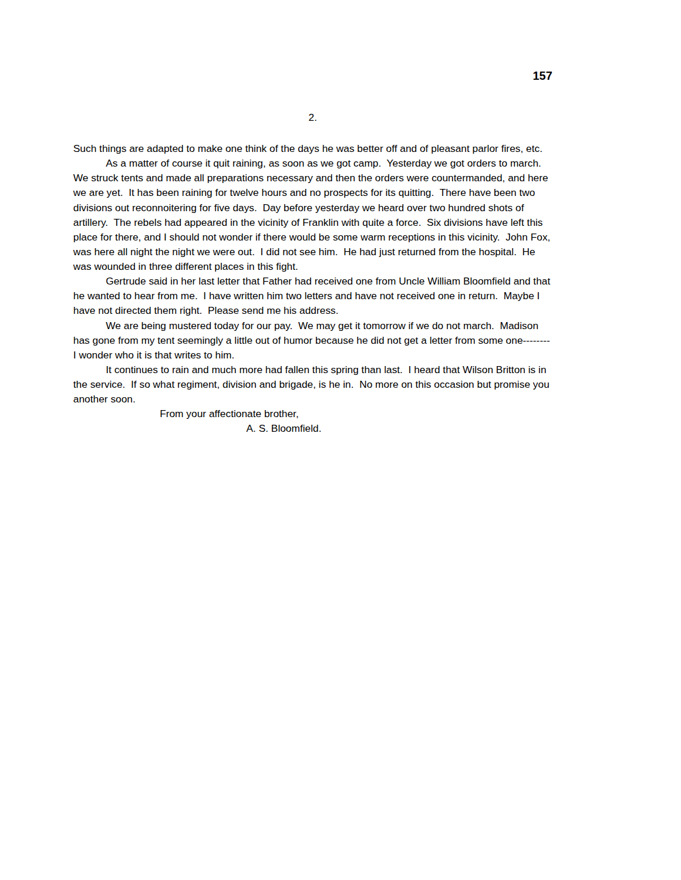157
2.
Such things are adapted to make one think of the days he was better off and of pleasant parlor fires, etc.
As a matter of course it quit raining, as soon as we got camp. Yesterday we got orders to march. We struck tents and made all preparations necessary and then the orders were countermanded, and here we are yet. It has been raining for twelve hours and no prospects for its quitting. There have been two divisions out reconnoitering for five days. Day before yesterday we heard over two hundred shots of artillery. The rebels had appeared in the vicinity of Franklin with quite a force. Six divisions have left this place for there, and I should not wonder if there would be some warm receptions in this vicinity. John Fox, was here all night the night we were out. I did not see him. He had just returned from the hospital. He was wounded in three different places in this fight.
Gertrude said in her last letter that Father had received one from Uncle William Bloomfield and that he wanted to hear from me. I have written him two letters and have not received one in return. Maybe I have not directed them right. Please send me his address.
We are being mustered today for our pay. We may get it tomorrow if we do not march. Madison has gone from my tent seemingly a little out of humor because he did not get a letter from some one--------I wonder who it is that writes to him.
It continues to rain and much more had fallen this spring than last. I heard that Wilson Britton is in the service. If so what regiment, division and brigade, is he in. No more on this occasion but promise you another soon.
From your affectionate brother,
A. S. Bloomfield.